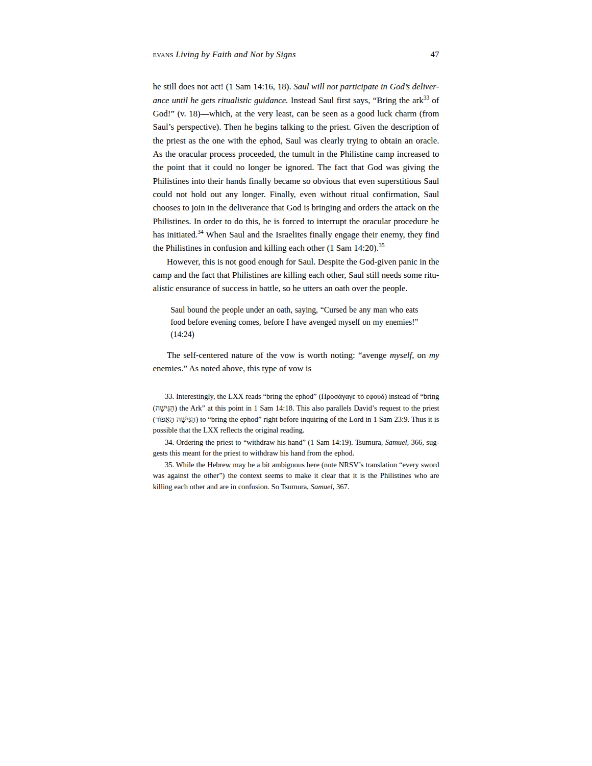Evans Living by Faith and Not by Signs
47
he still does not act! (1 Sam 14:16, 18). Saul will not participate in God’s deliverance until he gets ritualistic guidance. Instead Saul first says, “Bring the ark33 of God!” (v. 18)—which, at the very least, can be seen as a good luck charm (from Saul’s perspective). Then he begins talking to the priest. Given the description of the priest as the one with the ephod, Saul was clearly trying to obtain an oracle. As the oracular process proceeded, the tumult in the Philistine camp increased to the point that it could no longer be ignored. The fact that God was giving the Philistines into their hands finally became so obvious that even superstitious Saul could not hold out any longer. Finally, even without ritual confirmation, Saul chooses to join in the deliverance that God is bringing and orders the attack on the Philistines. In order to do this, he is forced to interrupt the oracular procedure he has initiated.34 When Saul and the Israelites finally engage their enemy, they find the Philistines in confusion and killing each other (1 Sam 14:20).35
However, this is not good enough for Saul. Despite the God-given panic in the camp and the fact that Philistines are killing each other, Saul still needs some ritualistic ensurance of success in battle, so he utters an oath over the people.
Saul bound the people under an oath, saying, “Cursed be any man who eats food before evening comes, before I have avenged myself on my enemies!” (14:24)
The self-centered nature of the vow is worth noting: “avenge myself, on my enemies.” As noted above, this type of vow is
33. Interestingly, the LXX reads “bring the ephod” (Προσάγαγε τὸ εφουδ) instead of “bring (הַגִּישָׁה) the Ark” at this point in 1 Sam 14:18. This also parallels David’s request to the priest (הַגִּישָׁה הָאֵפוֹד) to “bring the ephod” right before inquiring of the Lord in 1 Sam 23:9. Thus it is possible that the LXX reflects the original reading.
34. Ordering the priest to “withdraw his hand” (1 Sam 14:19). Tsumura, Samuel, 366, suggests this meant for the priest to withdraw his hand from the ephod.
35. While the Hebrew may be a bit ambiguous here (note NRSV’s translation “every sword was against the other”) the context seems to make it clear that it is the Philistines who are killing each other and are in confusion. So Tsumura, Samuel, 367.